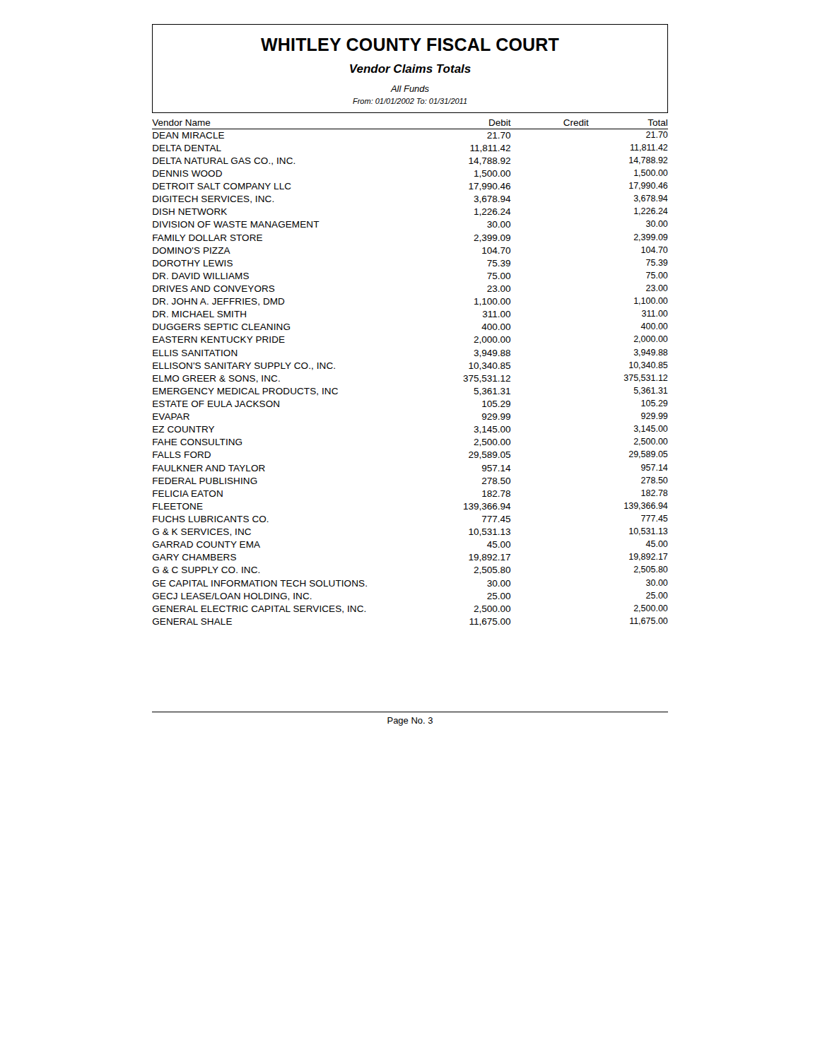WHITLEY COUNTY FISCAL COURT
Vendor Claims Totals
All Funds
From: 01/01/2002 To: 01/31/2011
| Vendor Name | Debit | Credit | Total |
| --- | --- | --- | --- |
| DEAN MIRACLE | 21.70 | | 21.70 |
| DELTA DENTAL | 11,811.42 | | 11,811.42 |
| DELTA NATURAL GAS CO., INC. | 14,788.92 | | 14,788.92 |
| DENNIS WOOD | 1,500.00 | | 1,500.00 |
| DETROIT SALT COMPANY LLC | 17,990.46 | | 17,990.46 |
| DIGITECH SERVICES, INC. | 3,678.94 | | 3,678.94 |
| DISH NETWORK | 1,226.24 | | 1,226.24 |
| DIVISION OF WASTE MANAGEMENT | 30.00 | | 30.00 |
| FAMILY DOLLAR STORE | 2,399.09 | | 2,399.09 |
| DOMINO'S PIZZA | 104.70 | | 104.70 |
| DOROTHY LEWIS | 75.39 | | 75.39 |
| DR. DAVID WILLIAMS | 75.00 | | 75.00 |
| DRIVES AND CONVEYORS | 23.00 | | 23.00 |
| DR. JOHN A. JEFFRIES, DMD | 1,100.00 | | 1,100.00 |
| DR. MICHAEL SMITH | 311.00 | | 311.00 |
| DUGGERS SEPTIC CLEANING | 400.00 | | 400.00 |
| EASTERN KENTUCKY PRIDE | 2,000.00 | | 2,000.00 |
| ELLIS SANITATION | 3,949.88 | | 3,949.88 |
| ELLISON'S SANITARY SUPPLY CO., INC. | 10,340.85 | | 10,340.85 |
| ELMO GREER & SONS, INC. | 375,531.12 | | 375,531.12 |
| EMERGENCY MEDICAL PRODUCTS, INC | 5,361.31 | | 5,361.31 |
| ESTATE OF EULA JACKSON | 105.29 | | 105.29 |
| EVAPAR | 929.99 | | 929.99 |
| EZ COUNTRY | 3,145.00 | | 3,145.00 |
| FAHE CONSULTING | 2,500.00 | | 2,500.00 |
| FALLS FORD | 29,589.05 | | 29,589.05 |
| FAULKNER AND TAYLOR | 957.14 | | 957.14 |
| FEDERAL PUBLISHING | 278.50 | | 278.50 |
| FELICIA EATON | 182.78 | | 182.78 |
| FLEETONE | 139,366.94 | | 139,366.94 |
| FUCHS LUBRICANTS CO. | 777.45 | | 777.45 |
| G & K SERVICES, INC | 10,531.13 | | 10,531.13 |
| GARRAD COUNTY EMA | 45.00 | | 45.00 |
| GARY CHAMBERS | 19,892.17 | | 19,892.17 |
| G & C SUPPLY CO. INC. | 2,505.80 | | 2,505.80 |
| GE CAPITAL INFORMATION TECH SOLUTIONS. | 30.00 | | 30.00 |
| GECJ LEASE/LOAN HOLDING, INC. | 25.00 | | 25.00 |
| GENERAL ELECTRIC CAPITAL SERVICES, INC. | 2,500.00 | | 2,500.00 |
| GENERAL SHALE | 11,675.00 | | 11,675.00 |
Page No. 3